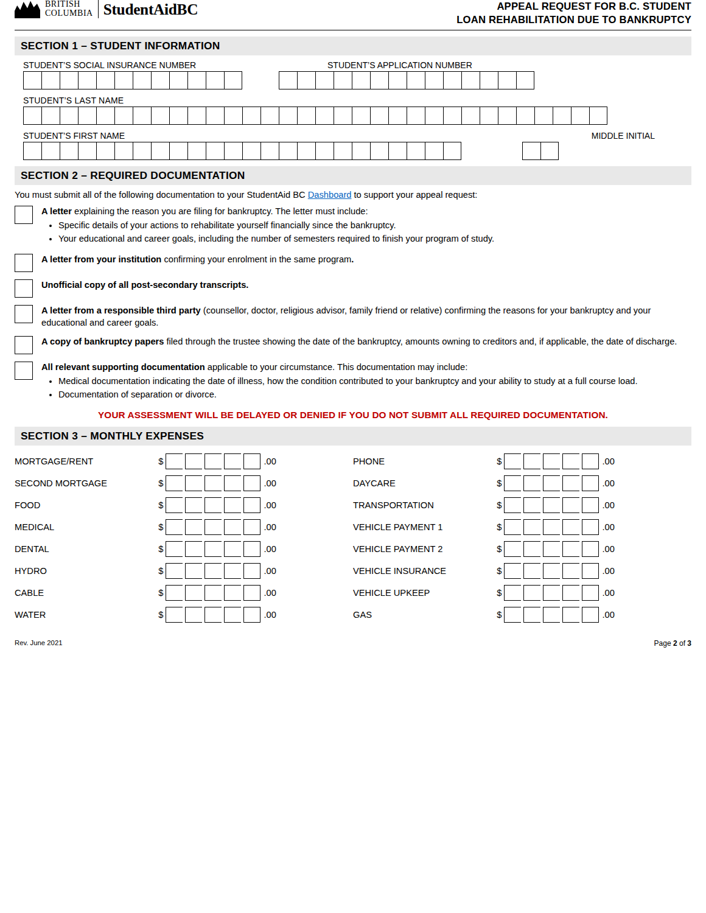BRITISH COLUMBIA
StudentAidBC
APPEAL REQUEST FOR B.C. STUDENT
LOAN REHABILITATION DUE TO BANKRUPTCY
SECTION 1 – STUDENT INFORMATION
STUDENT’S SOCIAL INSURANCE NUMBER
STUDENT’S APPLICATION NUMBER
STUDENT’S LAST NAME
STUDENT’S FIRST NAME
MIDDLE INITIAL
SECTION 2 – REQUIRED DOCUMENTATION
You must submit all of the following documentation to your StudentAid BC Dashboard to support your appeal request:
A letter explaining the reason you are filing for bankruptcy. The letter must include:
Specific details of your actions to rehabilitate yourself financially since the bankruptcy.
Your educational and career goals, including the number of semesters required to finish your program of study.
A letter from your institution confirming your enrolment in the same program.
Unofficial copy of all post-secondary transcripts.
A letter from a responsible third party (counsellor, doctor, religious advisor, family friend or relative) confirming the reasons for your bankruptcy and your educational and career goals.
A copy of bankruptcy papers filed through the trustee showing the date of the bankruptcy, amounts owning to creditors and, if applicable, the date of discharge.
All relevant supporting documentation applicable to your circumstance. This documentation may include:
Medical documentation indicating the date of illness, how the condition contributed to your bankruptcy and your ability to study at a full course load.
Documentation of separation or divorce.
YOUR ASSESSMENT WILL BE DELAYED OR DENIED IF YOU DO NOT SUBMIT ALL REQUIRED DOCUMENTATION.
SECTION 3 – MONTHLY EXPENSES
| MORTGAGE/RENT | $ .00 | PHONE | $ .00 |
| SECOND MORTGAGE | $ .00 | DAYCARE | $ .00 |
| FOOD | $ .00 | TRANSPORTATION | $ .00 |
| MEDICAL | $ .00 | VEHICLE PAYMENT 1 | $ .00 |
| DENTAL | $ .00 | VEHICLE PAYMENT 2 | $ .00 |
| HYDRO | $ .00 | VEHICLE INSURANCE | $ .00 |
| CABLE | $ .00 | VEHICLE UPKEEP | $ .00 |
| WATER | $ .00 | GAS | $ .00 |
Rev. June 2021
Page 2 of 3